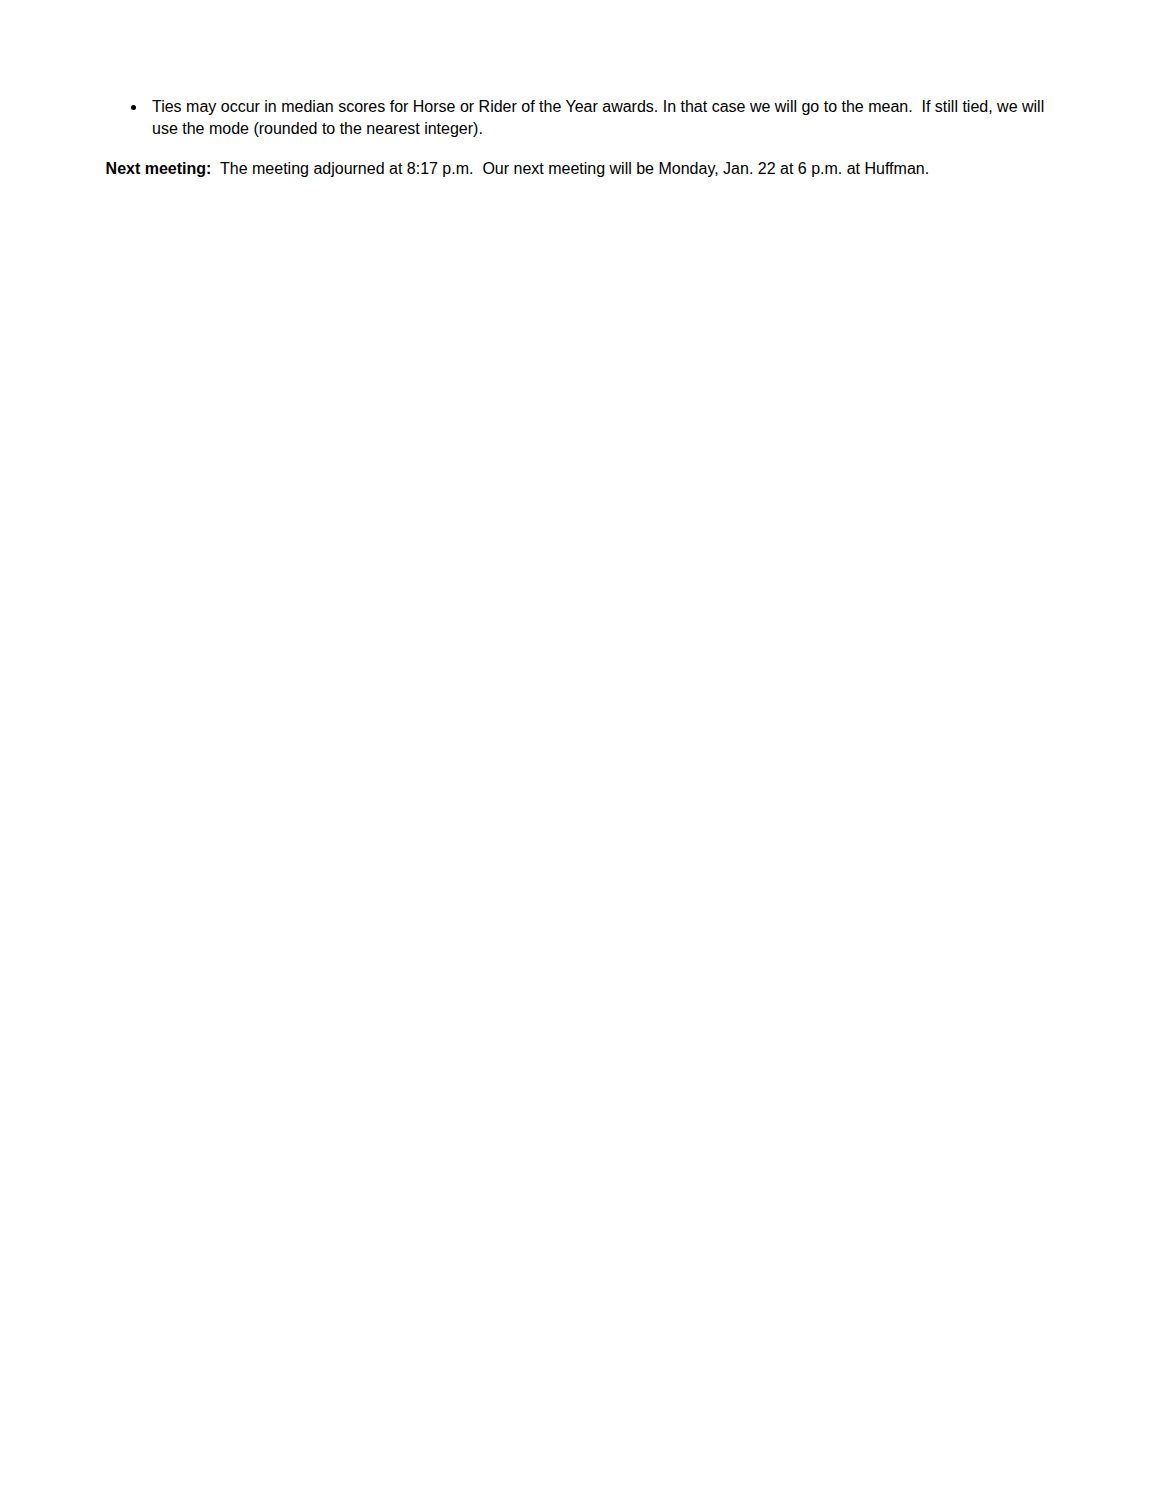Ties may occur in median scores for Horse or Rider of the Year awards. In that case we will go to the mean. If still tied, we will use the mode (rounded to the nearest integer).
Next meeting: The meeting adjourned at 8:17 p.m. Our next meeting will be Monday, Jan. 22 at 6 p.m. at Huffman.